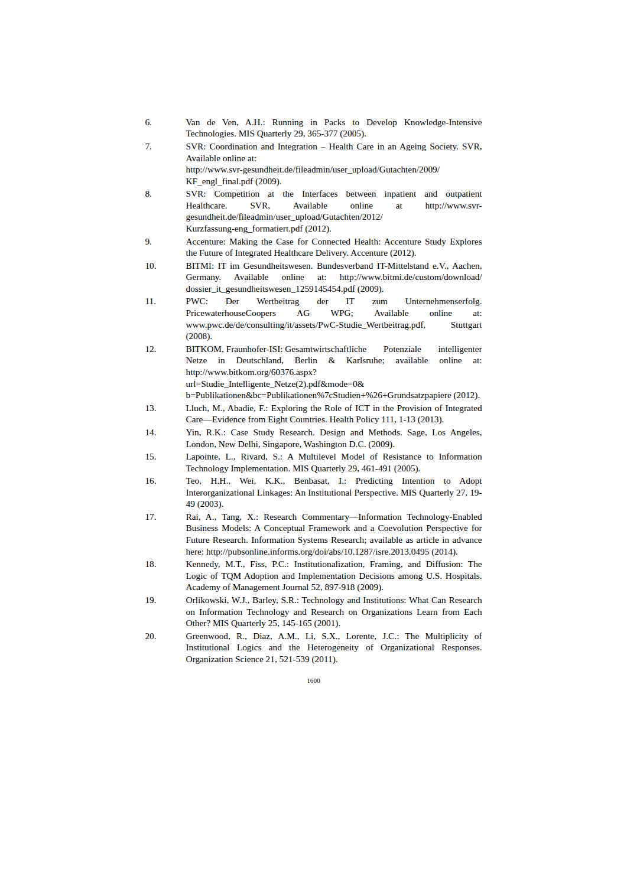6. Van de Ven, A.H.: Running in Packs to Develop Knowledge-Intensive Technologies. MIS Quarterly 29, 365-377 (2005).
7. SVR: Coordination and Integration – Health Care in an Ageing Society. SVR, Available online at:
http://www.svr-gesundheit.de/fileadmin/user_upload/Gutachten/2009/
KF_engl_final.pdf (2009).
8. SVR: Competition at the Interfaces between inpatient and outpatient Healthcare. SVR, Available online at http://www.svr- gesundheit.de/fileadmin/user_upload/Gutachten/2012/
Kurzfassung-eng_formatiert.pdf (2012).
9. Accenture: Making the Case for Connected Health: Accenture Study Explores the Future of Integrated Healthcare Delivery. Accenture (2012).
10. BITMI: IT im Gesundheitswesen. Bundesverband IT-Mittelstand e.V., Aachen, Germany. Available online at: http://www.bitmi.de/custom/download/ dossier_it_gesundheitswesen_1259145454.pdf (2009).
11. PWC: Der Wertbeitrag der IT zum Unternehmenserfolg. PricewaterhouseCoopers AG WPG; Available online at: www.pwc.de/de/consulting/it/assets/PwC-Studie_Wertbeitrag.pdf, Stuttgart (2008).
12. BITKOM, Fraunhofer-ISI: Gesamtwirtschaftliche Potenziale intelligenter Netze in Deutschland, Berlin&Karlsruhe; available online at: http://www.bitkom.org/60376.aspx?url=Studie_Intelligente_Netze(2).pdf&mode=0& b=Publikationen&bc=Publikationen%7cStudien+%26+Grundsatzpapiere (2012).
13. Lluch, M., Abadie, F.: Exploring the Role of ICT in the Provision of Integrated Care—Evidence from Eight Countries. Health Policy 111, 1-13 (2013).
14. Yin, R.K.: Case Study Research. Design and Methods. Sage, Los Angeles, London, New Delhi, Singapore, Washington D.C. (2009).
15. Lapointe, L., Rivard, S.: A Multilevel Model of Resistance to Information Technology Implementation. MIS Quarterly 29, 461-491 (2005).
16. Teo, H.H., Wei, K.K., Benbasat, I.: Predicting Intention to Adopt Interorganizational Linkages: An Institutional Perspective. MIS Quarterly 27, 19-49 (2003).
17. Rai, A., Tang, X.: Research Commentary—Information Technology-Enabled Business Models: A Conceptual Framework and a Coevolution Perspective for Future Research. Information Systems Research; available as article in advance here: http://pubsonline.informs.org/doi/abs/10.1287/isre.2013.0495 (2014).
18. Kennedy, M.T., Fiss, P.C.: Institutionalization, Framing, and Diffusion: The Logic of TQM Adoption and Implementation Decisions among U.S. Hospitals. Academy of Management Journal 52, 897-918 (2009).
19. Orlikowski, W.J., Barley, S.R.: Technology and Institutions: What Can Research on Information Technology and Research on Organizations Learn from Each Other? MIS Quarterly 25, 145-165 (2001).
20. Greenwood, R., Diaz, A.M., Li, S.X., Lorente, J.C.: The Multiplicity of Institutional Logics and the Heterogeneity of Organizational Responses. Organization Science 21, 521-539 (2011).
1600